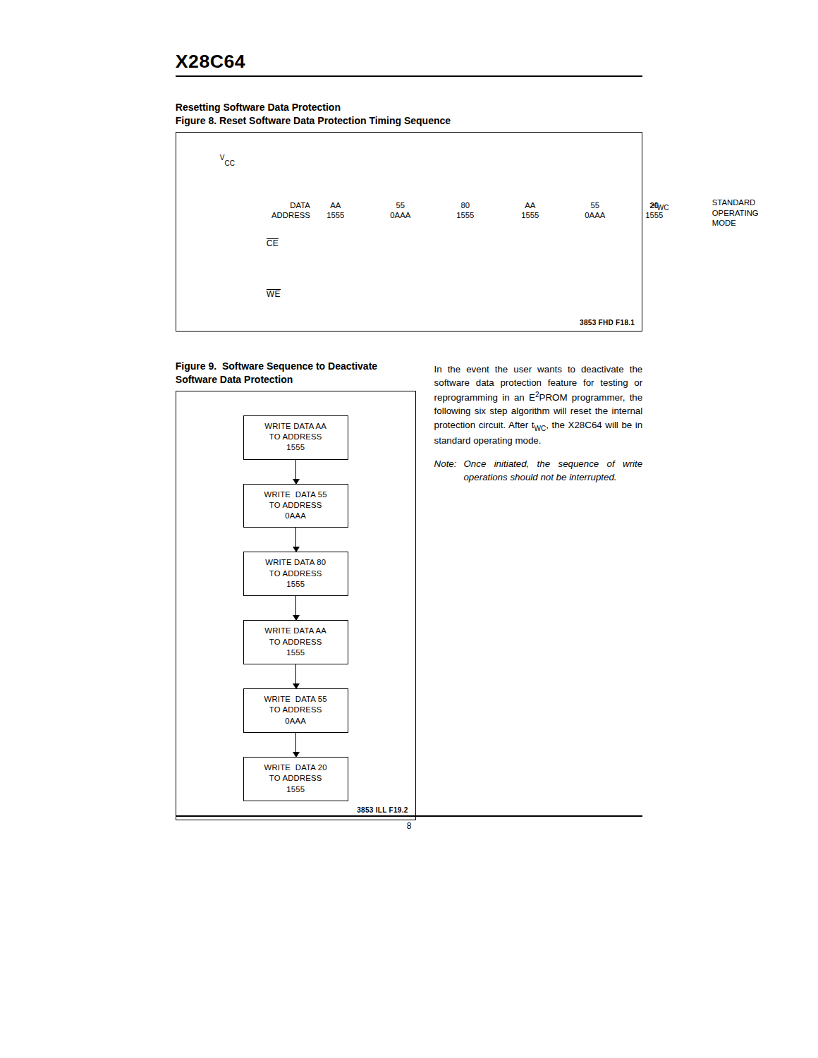X28C64
Resetting Software Data Protection
Figure 8. Reset Software Data Protection Timing Sequence
VCC
DATA
ADDRESS
AA
1555
55
0AAA
80
1555
AA
1555
55
0AAA
20
1555
≥tWC
STANDARD
OPERATING
MODE
CE
WE
3853 FHD F18.1
Figure 9. Software Sequence to Deactivate
Software Data Protection
WRITE DATA AA
TO ADDRESS
1555
WRITE DATA 55
TO ADDRESS
0AAA
WRITE DATA 80
TO ADDRESS
1555
WRITE DATA AA
TO ADDRESS
1555
WRITE DATA 55
TO ADDRESS
0AAA
WRITE DATA 20
TO ADDRESS
1555
3853 ILL F19.2
In the event the user wants to deactivate the software data protection feature for testing or reprogramming in an E2PROM programmer, the following six step algorithm will reset the internal protection circuit. After tWC, the X28C64 will be in standard operating mode.
Note:
Once initiated, the sequence of write operations should not be interrupted.
8